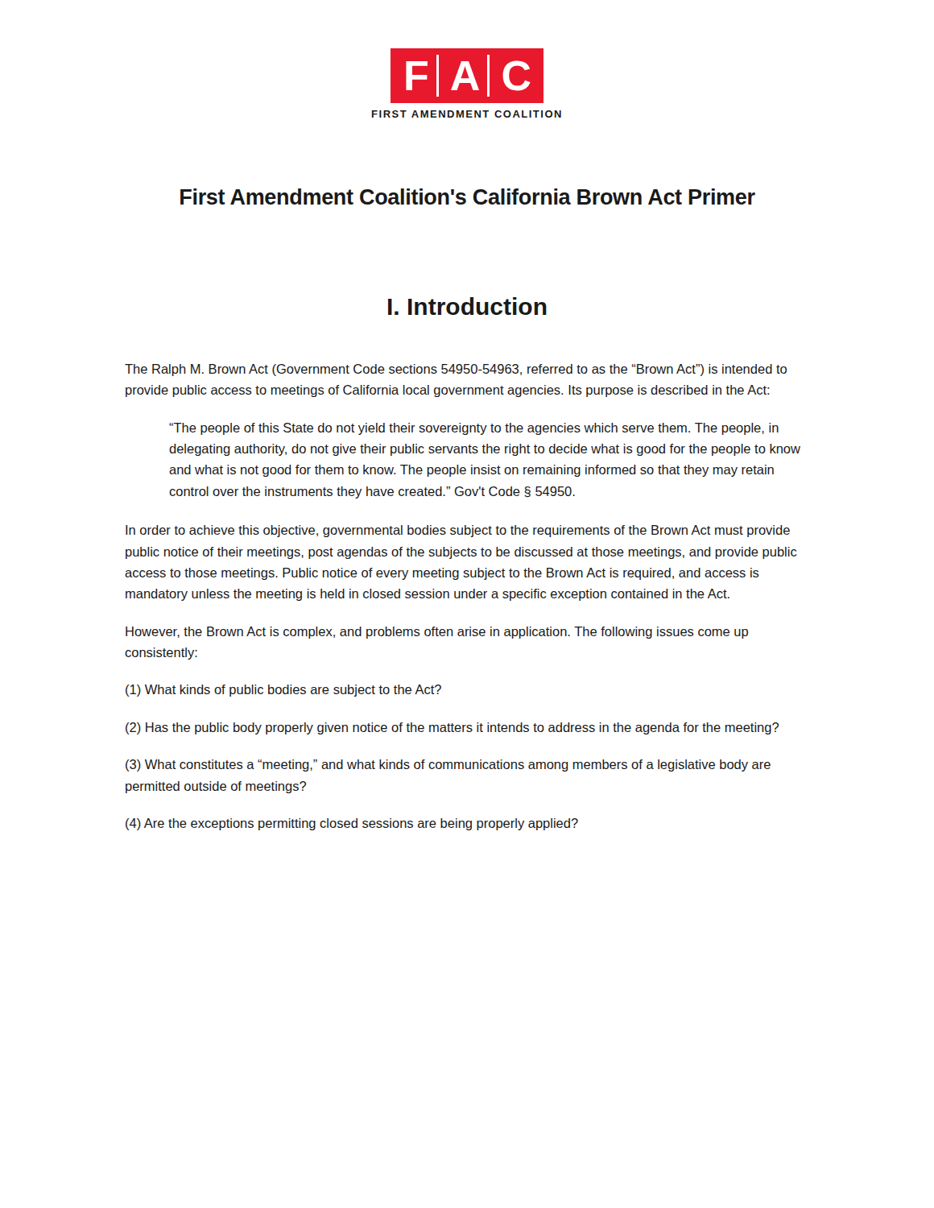FAC
FIRST AMENDMENT COALITION
First Amendment Coalition's California Brown Act Primer
I. Introduction
The Ralph M. Brown Act (Government Code sections 54950-54963, referred to as the “Brown Act”) is intended to provide public access to meetings of California local government agencies. Its purpose is described in the Act:
“The people of this State do not yield their sovereignty to the agencies which serve them. The people, in delegating authority, do not give their public servants the right to decide what is good for the people to know and what is not good for them to know. The people insist on remaining informed so that they may retain control over the instruments they have created.” Gov't Code § 54950.
In order to achieve this objective, governmental bodies subject to the requirements of the Brown Act must provide public notice of their meetings, post agendas of the subjects to be discussed at those meetings, and provide public access to those meetings. Public notice of every meeting subject to the Brown Act is required, and access is mandatory unless the meeting is held in closed session under a specific exception contained in the Act.
However, the Brown Act is complex, and problems often arise in application. The following issues come up consistently:
(1) What kinds of public bodies are subject to the Act?
(2) Has the public body properly given notice of the matters it intends to address in the agenda for the meeting?
(3) What constitutes a “meeting,” and what kinds of communications among members of a legislative body are permitted outside of meetings?
(4) Are the exceptions permitting closed sessions are being properly applied?